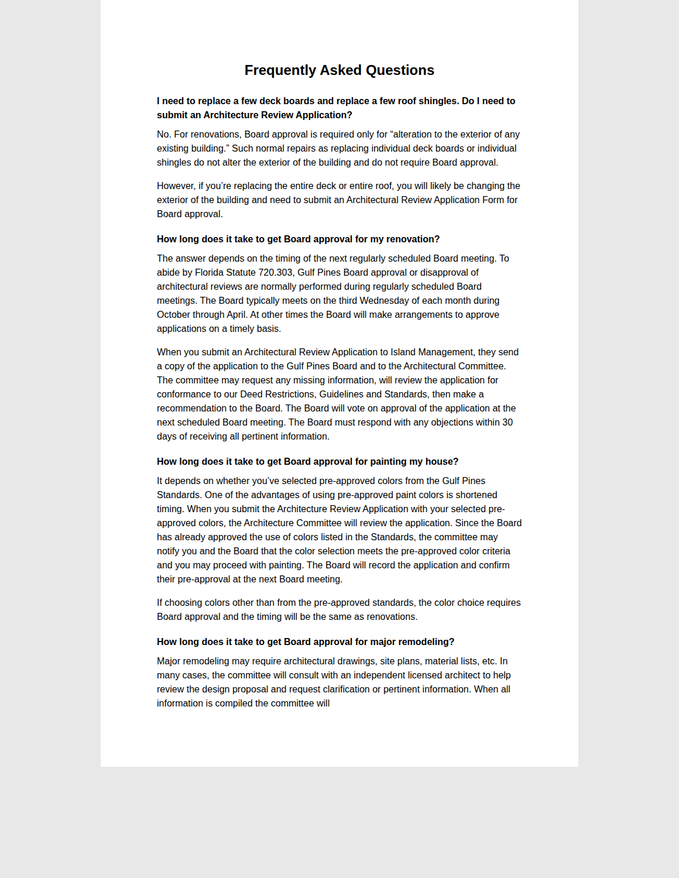Frequently Asked Questions
I need to replace a few deck boards and replace a few roof shingles. Do I need to submit an Architecture Review Application?
No. For renovations, Board approval is required only for “alteration to the exterior of any existing building.” Such normal repairs as replacing individual deck boards or individual shingles do not alter the exterior of the building and do not require Board approval.
However, if you’re replacing the entire deck or entire roof, you will likely be changing the exterior of the building and need to submit an Architectural Review Application Form for Board approval.
How long does it take to get Board approval for my renovation?
The answer depends on the timing of the next regularly scheduled Board meeting. To abide by Florida Statute 720.303, Gulf Pines Board approval or disapproval of architectural reviews are normally performed during regularly scheduled Board meetings. The Board typically meets on the third Wednesday of each month during October through April. At other times the Board will make arrangements to approve applications on a timely basis.
When you submit an Architectural Review Application to Island Management, they send a copy of the application to the Gulf Pines Board and to the Architectural Committee. The committee may request any missing information, will review the application for conformance to our Deed Restrictions, Guidelines and Standards, then make a recommendation to the Board. The Board will vote on approval of the application at the next scheduled Board meeting. The Board must respond with any objections within 30 days of receiving all pertinent information.
How long does it take to get Board approval for painting my house?
It depends on whether you’ve selected pre-approved colors from the Gulf Pines Standards. One of the advantages of using pre-approved paint colors is shortened timing. When you submit the Architecture Review Application with your selected pre-approved colors, the Architecture Committee will review the application. Since the Board has already approved the use of colors listed in the Standards, the committee may notify you and the Board that the color selection meets the pre-approved color criteria and you may proceed with painting. The Board will record the application and confirm their pre-approval at the next Board meeting.
If choosing colors other than from the pre-approved standards, the color choice requires Board approval and the timing will be the same as renovations.
How long does it take to get Board approval for major remodeling?
Major remodeling may require architectural drawings, site plans, material lists, etc. In many cases, the committee will consult with an independent licensed architect to help review the design proposal and request clarification or pertinent information. When all information is compiled the committee will